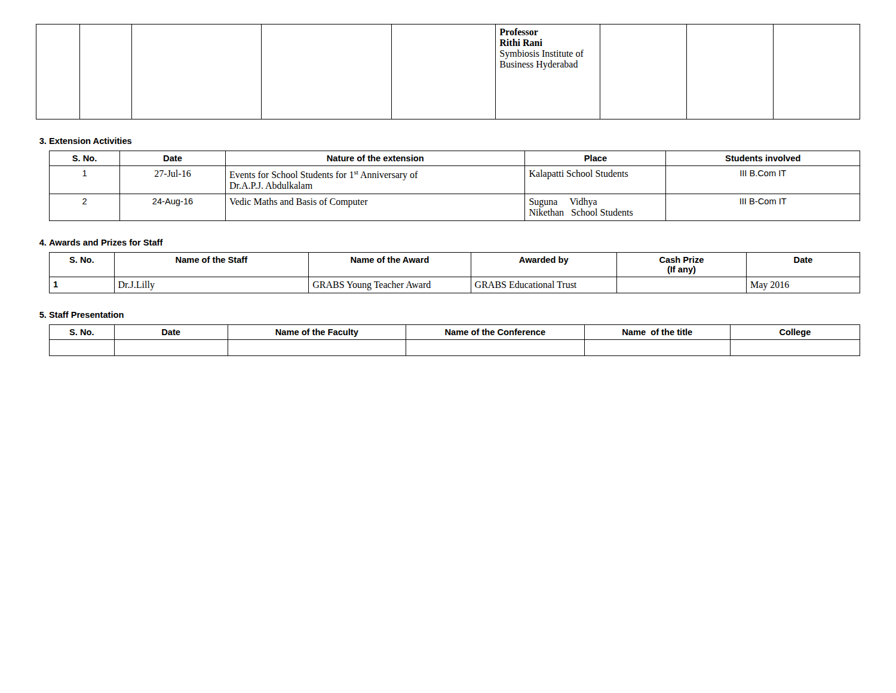| | | | | | Professor Rithi Rani Symbiosis Institute of Business Hyderabad | | | |
Extension Activities
| S. No. | Date | Nature of the extension | Place | Students involved |
| --- | --- | --- | --- | --- |
| 1 | 27-Jul-16 | Events for School Students for 1 st Anniversary of Dr.A.P.J. Abdulkalam | Kalapatti School Students | III B.Com IT |
| 2 | 24-Aug-16 | Vedic Maths and Basis of Computer | Suguna Vidhya Nikethan School Students | III B-Com IT |
Awards and Prizes for Staff
| S. No. | Name of the Staff | Name of the Award | Awarded by | Cash Prize (If any) | Date |
| --- | --- | --- | --- | --- | --- |
| 1 | Dr.J.Lilly | GRABS Young Teacher Award | GRABS Educational Trust | | May 2016 |
Staff Presentation
| S. No. | Date | Name of the Faculty | Name of the Conference | Name of the title | College |
| --- | --- | --- | --- | --- | --- |